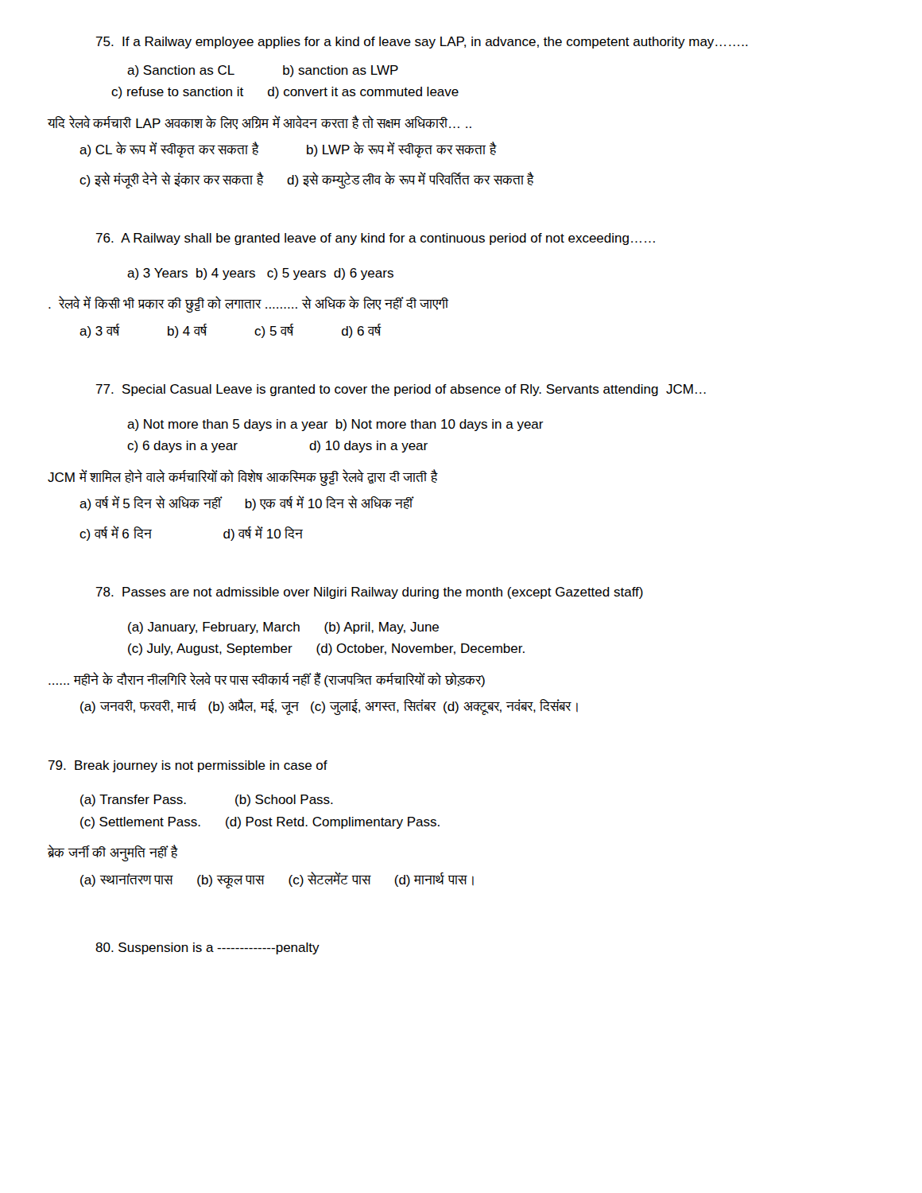75. If a Railway employee applies for a kind of leave say LAP, in advance, the competent authority may……..
a) Sanction as CL b) sanction as LWP
c) refuse to sanction it d) convert it as commuted leave
यदि रेलवे कर्मचारी LAP अवकाश के लिए अग्रिम में आवेदन करता है तो सक्षम अधिकारी… ..
a) CL के रूप में स्वीकृत कर सकता है b) LWP के रूप में स्वीकृत कर सकता है
c) इसे मंजूरी देने से इंकार कर सकता है d) इसे कम्युटेड लीव के रूप में परिवर्तित कर सकता है
76. A Railway shall be granted leave of any kind for a continuous period of not exceeding……
a) 3 Years b) 4 years c) 5 years d) 6 years
. रेलवे में किसी भी प्रकार की छुट्टी को लगातार ......... से अधिक के लिए नहीं दी जाएगी
a) 3 वर्ष b) 4 वर्ष c) 5 वर्ष d) 6 वर्ष
77. Special Casual Leave is granted to cover the period of absence of Rly. Servants attending JCM…
a) Not more than 5 days in a year b) Not more than 10 days in a year
c) 6 days in a year d) 10 days in a year
JCM में शामिल होने वाले कर्मचारियों को विशेष आकस्मिक छुट्टी रेलवे द्वारा दी जाती है
a) वर्ष में 5 दिन से अधिक नहीं b) एक वर्ष में 10 दिन से अधिक नहीं
c) वर्ष में 6 दिन d) वर्ष में 10 दिन
78. Passes are not admissible over Nilgiri Railway during the month (except Gazetted staff)
(a) January, February, March (b) April, May, June
(c) July, August, September (d) October, November, December.
...... महीने के दौरान नीलगिरि रेलवे पर पास स्वीकार्य नहीं हैं (राजपत्रित कर्मचारियों को छोड़कर)
(a) जनवरी, फरवरी, मार्च (b) अप्रैल, मई, जून (c) जुलाई, अगस्त, सितंबर (d) अक्टूबर, नवंबर, दिसंबर।
79. Break journey is not permissible in case of
(a) Transfer Pass. (b) School Pass.
(c) Settlement Pass. (d) Post Retd. Complimentary Pass.
ब्रेक जर्नी की अनुमति नहीं है
(a) स्थानांतरण पास (b) स्कूल पास (c) सेटलमेंट पास (d) मानार्थ पास।
80. Suspension is a -------------penalty